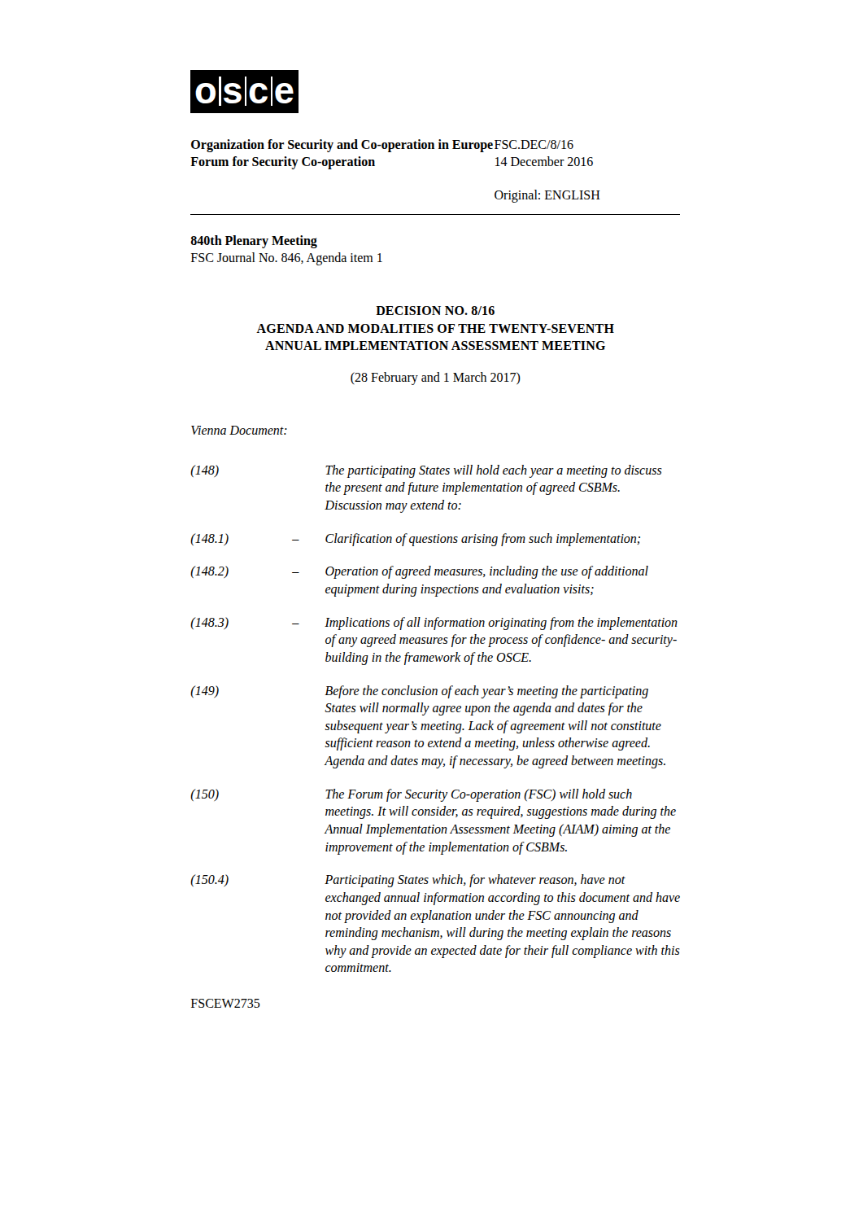o s c e
| Organization for Security and Co-operation in Europe Forum for Security Co-operation | FSC.DEC/8/16 14 December 2016 Original: ENGLISH |
840th Plenary Meeting
FSC Journal No. 846, Agenda item 1
Decision No. 8/16 Agenda and Modalities of the Twenty-Seventh
Annual Implementation Assessment Meeting
(28 February and 1 March 2017)
Vienna Document:
| (148) | | The participating States will hold each year a meeting to discuss the present and future implementation of agreed CSBMs. Discussion may extend to: |
| (148.1) | – | Clarification of questions arising from such implementation; |
| (148.2) | – | Operation of agreed measures, including the use of additional equipment during inspections and evaluation visits; |
| (148.3) | – | Implications of all information originating from the implementation of any agreed measures for the process of confidence- and security-building in the framework of the OSCE. |
| (149) | | Before the conclusion of each year’s meeting the participating States will normally agree upon the agenda and dates for the subsequent year’s meeting. Lack of agreement will not constitute sufficient reason to extend a meeting, unless otherwise agreed. Agenda and dates may, if necessary, be agreed between meetings. |
| (150) | | The Forum for Security Co-operation (FSC) will hold such meetings. It will consider, as required, suggestions made during the Annual Implementation Assessment Meeting (AIAM) aiming at the improvement of the implementation of CSBMs. |
| (150.4) | | Participating States which, for whatever reason, have not exchanged annual information according to this document and have not provided an explanation under the FSC announcing and reminding mechanism, will during the meeting explain the reasons why and provide an expected date for their full compliance with this commitment. |
FSCEW2735